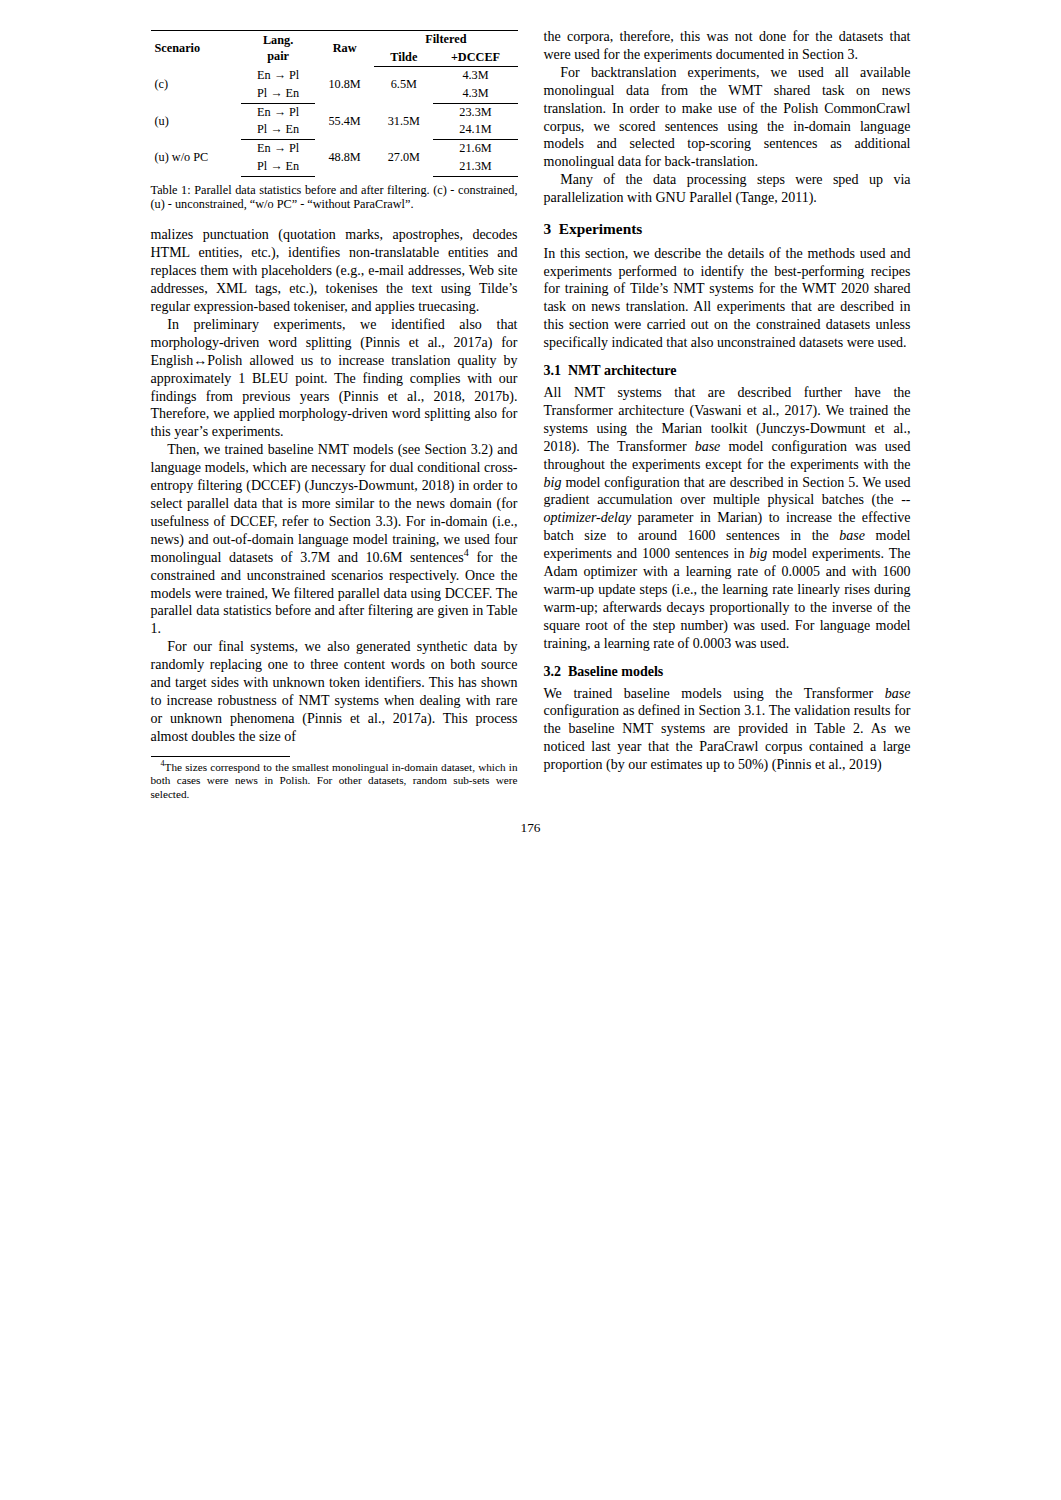| Scenario | Lang. pair | Raw | Filtered |
| --- | --- | --- | --- |
| Tilde | +DCCEF |
| (c) | En → Pl | 10.8M | 6.5M | 4.3M |
| Pl → En | 4.3M |
| (u) | En → Pl | 55.4M | 31.5M | 23.3M |
| Pl → En | 24.1M |
| (u) w/o PC | En → Pl | 48.8M | 27.0M | 21.6M |
| Pl → En | 21.3M |
Table 1: Parallel data statistics before and after filtering. (c) - constrained, (u) - unconstrained, “w/o PC” - “without ParaCrawl”.
malizes punctuation (quotation marks, apostrophes, decodes HTML entities, etc.), identifies non-translatable entities and replaces them with placeholders (e.g., e-mail addresses, Web site addresses, XML tags, etc.), tokenises the text using Tilde’s regular expression-based tokeniser, and applies truecasing.
In preliminary experiments, we identified also that morphology-driven word splitting (Pinnis et al., 2017a) for English↔Polish allowed us to increase translation quality by approximately 1 BLEU point. The finding complies with our findings from previous years (Pinnis et al., 2018, 2017b). Therefore, we applied morphology-driven word splitting also for this year’s experiments.
Then, we trained baseline NMT models (see Section 3.2) and language models, which are necessary for dual conditional cross-entropy filtering (DCCEF) (Junczys-Dowmunt, 2018) in order to select parallel data that is more similar to the news domain (for usefulness of DCCEF, refer to Section 3.3). For in-domain (i.e., news) and out-of-domain language model training, we used four monolingual datasets of 3.7M and 10.6M sentences4 for the constrained and unconstrained scenarios respectively. Once the models were trained, We filtered parallel data using DCCEF. The parallel data statistics before and after filtering are given in Table 1.
For our final systems, we also generated synthetic data by randomly replacing one to three content words on both source and target sides with unknown token identifiers. This has shown to increase robustness of NMT systems when dealing with rare or unknown phenomena (Pinnis et al., 2017a). This process almost doubles the size of
4The sizes correspond to the smallest monolingual in-domain dataset, which in both cases were news in Polish. For other datasets, random sub-sets were selected.
the corpora, therefore, this was not done for the datasets that were used for the experiments documented in Section 3.
For backtranslation experiments, we used all available monolingual data from the WMT shared task on news translation. In order to make use of the Polish CommonCrawl corpus, we scored sentences using the in-domain language models and selected top-scoring sentences as additional monolingual data for back-translation.
Many of the data processing steps were sped up via parallelization with GNU Parallel (Tange, 2011).
3 Experiments
In this section, we describe the details of the methods used and experiments performed to identify the best-performing recipes for training of Tilde’s NMT systems for the WMT 2020 shared task on news translation. All experiments that are described in this section were carried out on the constrained datasets unless specifically indicated that also unconstrained datasets were used.
3.1 NMT architecture
All NMT systems that are described further have the Transformer architecture (Vaswani et al., 2017). We trained the systems using the Marian toolkit (Junczys-Dowmunt et al., 2018). The Transformer base model configuration was used throughout the experiments except for the experiments with the big model configuration that are described in Section 5. We used gradient accumulation over multiple physical batches (the --optimizer-delay parameter in Marian) to increase the effective batch size to around 1600 sentences in the base model experiments and 1000 sentences in big model experiments. The Adam optimizer with a learning rate of 0.0005 and with 1600 warm-up update steps (i.e., the learning rate linearly rises during warm-up; afterwards decays proportionally to the inverse of the square root of the step number) was used. For language model training, a learning rate of 0.0003 was used.
3.2 Baseline models
We trained baseline models using the Transformer base configuration as defined in Section 3.1. The validation results for the baseline NMT systems are provided in Table 2. As we noticed last year that the ParaCrawl corpus contained a large proportion (by our estimates up to 50%) (Pinnis et al., 2019)
176